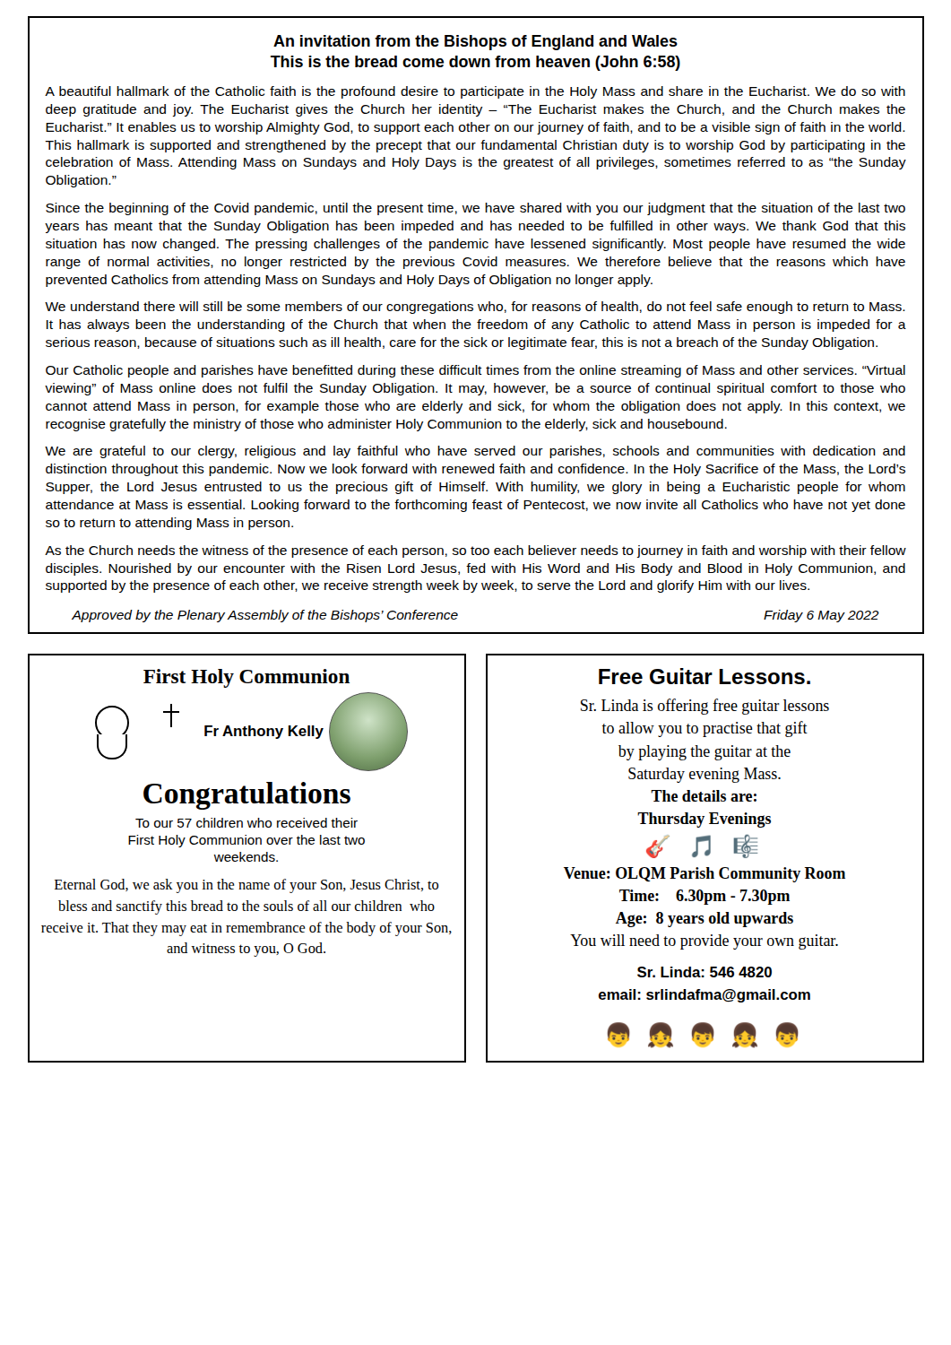An invitation from the Bishops of England and Wales
This is the bread come down from heaven (John 6:58)
A beautiful hallmark of the Catholic faith is the profound desire to participate in the Holy Mass and share in the Eucharist. We do so with deep gratitude and joy. The Eucharist gives the Church her identity – “The Eucharist makes the Church, and the Church makes the Eucharist.” It enables us to worship Almighty God, to support each other on our journey of faith, and to be a visible sign of faith in the world. This hallmark is supported and strengthened by the precept that our fundamental Christian duty is to worship God by participating in the celebration of Mass. Attending Mass on Sundays and Holy Days is the greatest of all privileges, sometimes referred to as “the Sunday Obligation.”
Since the beginning of the Covid pandemic, until the present time, we have shared with you our judgment that the situation of the last two years has meant that the Sunday Obligation has been impeded and has needed to be fulfilled in other ways. We thank God that this situation has now changed. The pressing challenges of the pandemic have lessened significantly. Most people have resumed the wide range of normal activities, no longer restricted by the previous Covid measures. We therefore believe that the reasons which have prevented Catholics from attending Mass on Sundays and Holy Days of Obligation no longer apply.
We understand there will still be some members of our congregations who, for reasons of health, do not feel safe enough to return to Mass. It has always been the understanding of the Church that when the freedom of any Catholic to attend Mass in person is impeded for a serious reason, because of situations such as ill health, care for the sick or legitimate fear, this is not a breach of the Sunday Obligation.
Our Catholic people and parishes have benefitted during these difficult times from the online streaming of Mass and other services. “Virtual viewing” of Mass online does not fulfil the Sunday Obligation. It may, however, be a source of continual spiritual comfort to those who cannot attend Mass in person, for example those who are elderly and sick, for whom the obligation does not apply. In this context, we recognise gratefully the ministry of those who administer Holy Communion to the elderly, sick and housebound.
We are grateful to our clergy, religious and lay faithful who have served our parishes, schools and communities with dedication and distinction throughout this pandemic. Now we look forward with renewed faith and confidence. In the Holy Sacrifice of the Mass, the Lord’s Supper, the Lord Jesus entrusted to us the precious gift of Himself. With humility, we glory in being a Eucharistic people for whom attendance at Mass is essential. Looking forward to the forthcoming feast of Pentecost, we now invite all Catholics who have not yet done so to return to attending Mass in person.
As the Church needs the witness of the presence of each person, so too each believer needs to journey in faith and worship with their fellow disciples. Nourished by our encounter with the Risen Lord Jesus, fed with His Word and His Body and Blood in Holy Communion, and supported by the presence of each other, we receive strength week by week, to serve the Lord and glorify Him with our lives.
Approved by the Plenary Assembly of the Bishops’ Conference Friday 6 May 2022
First Holy Communion
Fr Anthony Kelly
Congratulations
To our 57 children who received their
First Holy Communion over the last two
weekends.
Eternal God, we ask you in the name of your Son, Jesus Christ, to bless and sanctify this bread to the souls of all our children who receive it. That they may eat in remembrance of the body of your Son, and witness to you, O God.
Free Guitar Lessons.
Sr. Linda is offering free guitar lessons
to allow you to practise that gift
by playing the guitar at the
Saturday evening Mass.
The details are:
Thursday Evenings
🎸 🎵 🎼
Venue: OLQM Parish Community Room
Time: 6.30pm - 7.30pm
Age: 8 years old upwards
You will need to provide your own guitar.
Sr. Linda: 546 4820
email: srlindafma@gmail.com
👦 👧 👦 👧 👦